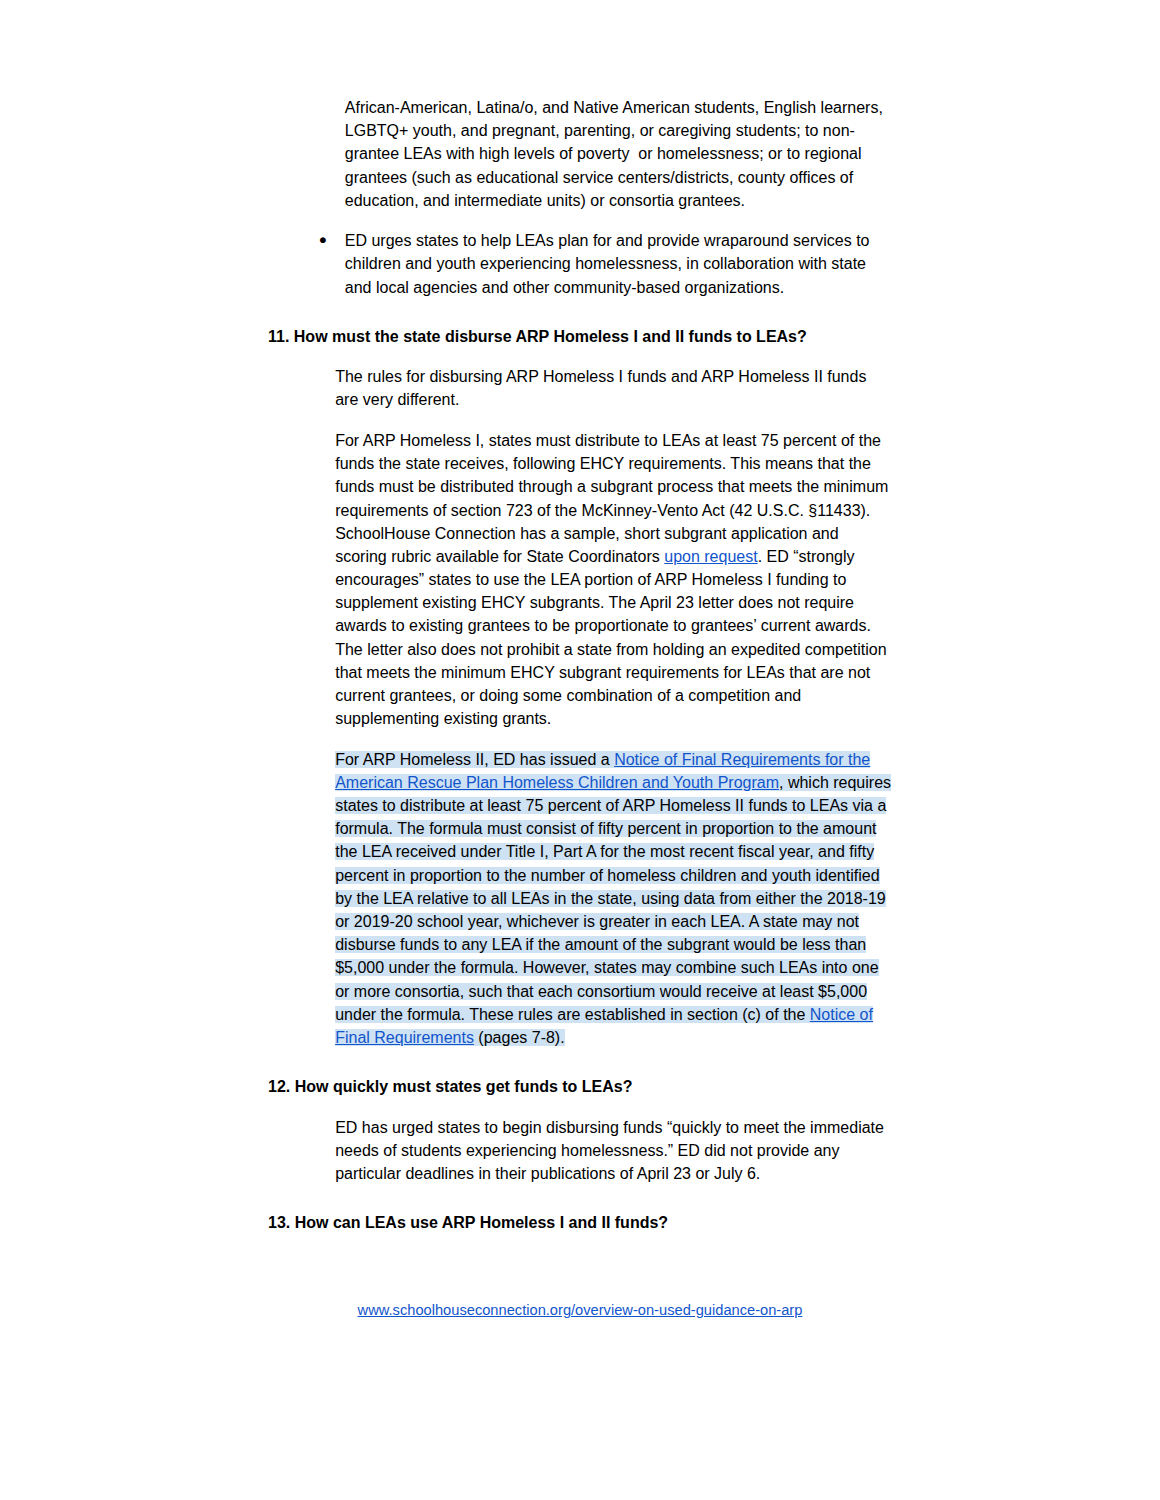African-American, Latina/o, and Native American students, English learners, LGBTQ+ youth, and pregnant, parenting, or caregiving students; to non-grantee LEAs with high levels of poverty or homelessness; or to regional grantees (such as educational service centers/districts, county offices of education, and intermediate units) or consortia grantees.
ED urges states to help LEAs plan for and provide wraparound services to children and youth experiencing homelessness, in collaboration with state and local agencies and other community-based organizations.
11. How must the state disburse ARP Homeless I and II funds to LEAs?
The rules for disbursing ARP Homeless I funds and ARP Homeless II funds are very different.
For ARP Homeless I, states must distribute to LEAs at least 75 percent of the funds the state receives, following EHCY requirements. This means that the funds must be distributed through a subgrant process that meets the minimum requirements of section 723 of the McKinney-Vento Act (42 U.S.C. §11433). SchoolHouse Connection has a sample, short subgrant application and scoring rubric available for State Coordinators upon request. ED “strongly encourages” states to use the LEA portion of ARP Homeless I funding to supplement existing EHCY subgrants. The April 23 letter does not require awards to existing grantees to be proportionate to grantees’ current awards. The letter also does not prohibit a state from holding an expedited competition that meets the minimum EHCY subgrant requirements for LEAs that are not current grantees, or doing some combination of a competition and supplementing existing grants.
For ARP Homeless II, ED has issued a Notice of Final Requirements for the American Rescue Plan Homeless Children and Youth Program, which requires states to distribute at least 75 percent of ARP Homeless II funds to LEAs via a formula. The formula must consist of fifty percent in proportion to the amount the LEA received under Title I, Part A for the most recent fiscal year, and fifty percent in proportion to the number of homeless children and youth identified by the LEA relative to all LEAs in the state, using data from either the 2018-19 or 2019-20 school year, whichever is greater in each LEA. A state may not disburse funds to any LEA if the amount of the subgrant would be less than $5,000 under the formula. However, states may combine such LEAs into one or more consortia, such that each consortium would receive at least $5,000 under the formula. These rules are established in section (c) of the Notice of Final Requirements (pages 7-8).
12. How quickly must states get funds to LEAs?
ED has urged states to begin disbursing funds “quickly to meet the immediate needs of students experiencing homelessness.” ED did not provide any particular deadlines in their publications of April 23 or July 6.
13. How can LEAs use ARP Homeless I and II funds?
www.schoolhouseconnection.org/overview-on-used-guidance-on-arp